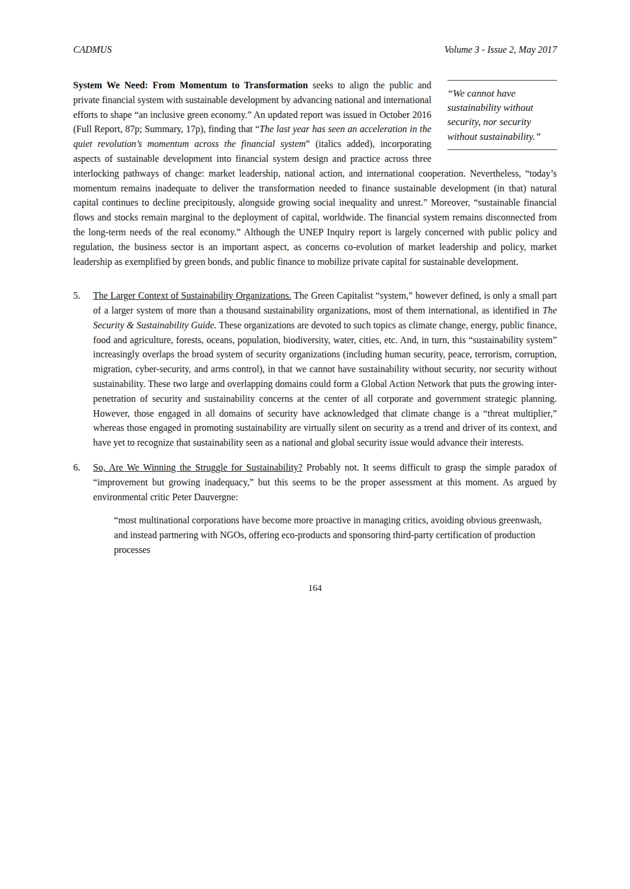CADMUS Volume 3 - Issue 2, May 2017
“We cannot have sustainability without security, nor security without sustainability.”
System We Need: From Momentum to Transformation seeks to align the public and private financial system with sustainable development by advancing national and international efforts to shape “an inclusive green economy.” An updated report was issued in October 2016 (Full Report, 87p; Summary, 17p), finding that “The last year has seen an acceleration in the quiet revolution’s momentum across the financial system” (italics added), incorporating aspects of sustainable development into financial system design and practice across three interlocking pathways of change: market leadership, national action, and international cooperation. Nevertheless, “today’s momentum remains inadequate to deliver the transformation needed to finance sustainable development (in that) natural capital continues to decline precipitously, alongside growing social inequality and unrest.” Moreover, “sustainable financial flows and stocks remain marginal to the deployment of capital, worldwide. The financial system remains disconnected from the long-term needs of the real economy.” Although the UNEP Inquiry report is largely concerned with public policy and regulation, the business sector is an important aspect, as concerns co-evolution of market leadership and policy, market leadership as exemplified by green bonds, and public finance to mobilize private capital for sustainable development.
The Larger Context of Sustainability Organizations. The Green Capitalist “system,” however defined, is only a small part of a larger system of more than a thousand sustainability organizations, most of them international, as identified in The Security & Sustainability Guide. These organizations are devoted to such topics as climate change, energy, public finance, food and agriculture, forests, oceans, population, biodiversity, water, cities, etc. And, in turn, this “sustainability system” increasingly overlaps the broad system of security organizations (including human security, peace, terrorism, corruption, migration, cyber-security, and arms control), in that we cannot have sustainability without security, nor security without sustainability. These two large and overlapping domains could form a Global Action Network that puts the growing inter-penetration of security and sustainability concerns at the center of all corporate and government strategic planning. However, those engaged in all domains of security have acknowledged that climate change is a “threat multiplier,” whereas those engaged in promoting sustainability are virtually silent on security as a trend and driver of its context, and have yet to recognize that sustainability seen as a national and global security issue would advance their interests.
So, Are We Winning the Struggle for Sustainability? Probably not. It seems difficult to grasp the simple paradox of “improvement but growing inadequacy,” but this seems to be the proper assessment at this moment. As argued by environmental critic Peter Dauvergne:
“most multinational corporations have become more proactive in managing critics, avoiding obvious greenwash, and instead partnering with NGOs, offering eco-products and sponsoring third-party certification of production processes
164